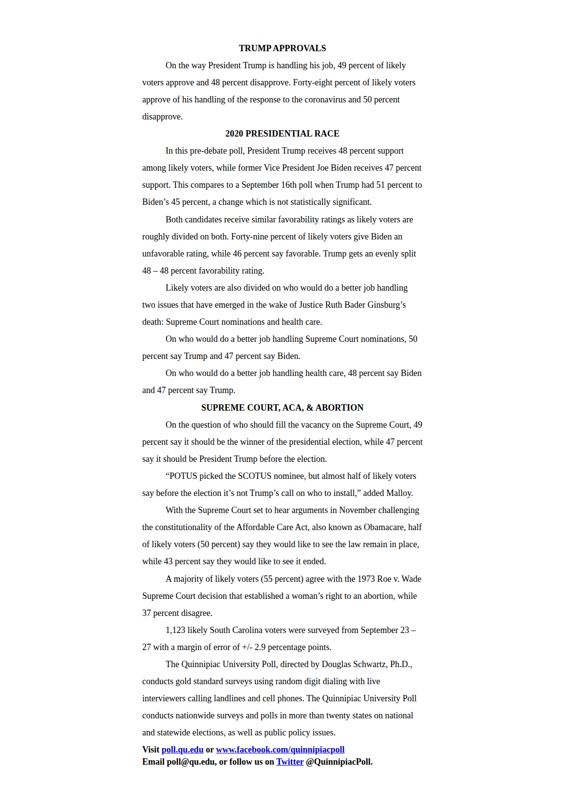TRUMP APPROVALS
On the way President Trump is handling his job, 49 percent of likely voters approve and 48 percent disapprove. Forty-eight percent of likely voters approve of his handling of the response to the coronavirus and 50 percent disapprove.
2020 PRESIDENTIAL RACE
In this pre-debate poll, President Trump receives 48 percent support among likely voters, while former Vice President Joe Biden receives 47 percent support. This compares to a September 16th poll when Trump had 51 percent to Biden’s 45 percent, a change which is not statistically significant.
Both candidates receive similar favorability ratings as likely voters are roughly divided on both. Forty-nine percent of likely voters give Biden an unfavorable rating, while 46 percent say favorable. Trump gets an evenly split 48 – 48 percent favorability rating.
Likely voters are also divided on who would do a better job handling two issues that have emerged in the wake of Justice Ruth Bader Ginsburg’s death: Supreme Court nominations and health care.
On who would do a better job handling Supreme Court nominations, 50 percent say Trump and 47 percent say Biden.
On who would do a better job handling health care, 48 percent say Biden and 47 percent say Trump.
SUPREME COURT, ACA, & ABORTION
On the question of who should fill the vacancy on the Supreme Court, 49 percent say it should be the winner of the presidential election, while 47 percent say it should be President Trump before the election.
“POTUS picked the SCOTUS nominee, but almost half of likely voters say before the election it’s not Trump’s call on who to install,” added Malloy.
With the Supreme Court set to hear arguments in November challenging the constitutionality of the Affordable Care Act, also known as Obamacare, half of likely voters (50 percent) say they would like to see the law remain in place, while 43 percent say they would like to see it ended.
A majority of likely voters (55 percent) agree with the 1973 Roe v. Wade Supreme Court decision that established a woman’s right to an abortion, while 37 percent disagree.
1,123 likely South Carolina voters were surveyed from September 23 – 27 with a margin of error of +/- 2.9 percentage points.
The Quinnipiac University Poll, directed by Douglas Schwartz, Ph.D., conducts gold standard surveys using random digit dialing with live interviewers calling landlines and cell phones. The Quinnipiac University Poll conducts nationwide surveys and polls in more than twenty states on national and statewide elections, as well as public policy issues.
Visit poll.qu.edu or www.facebook.com/quinnipiacpoll
Email poll@qu.edu, or follow us on Twitter @QuinnipiacPoll.